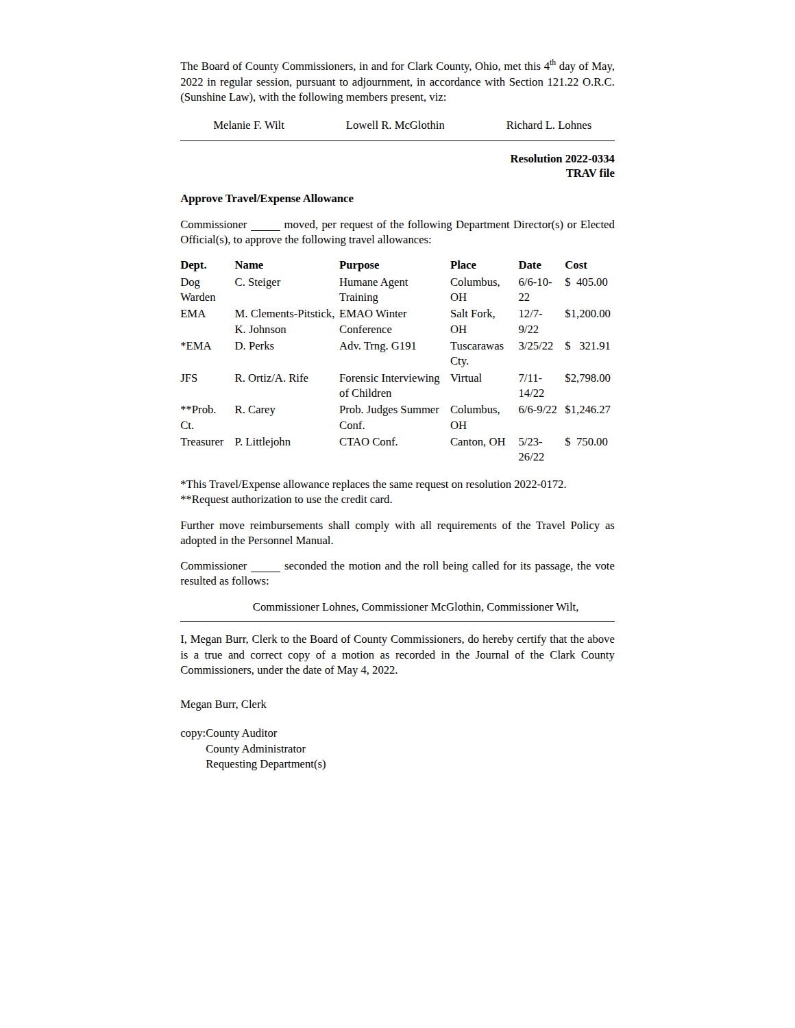The Board of County Commissioners, in and for Clark County, Ohio, met this 4th day of May, 2022 in regular session, pursuant to adjournment, in accordance with Section 121.22 O.R.C. (Sunshine Law), with the following members present, viz:
Melanie F. Wilt Lowell R. McGlothin Richard L. Lohnes
Resolution 2022-0334
TRAV file
Approve Travel/Expense Allowance
Commissioner moved, per request of the following Department Director(s) or Elected Official(s), to approve the following travel allowances:
| Dept. | Name | Purpose | Place | Date | Cost |
| --- | --- | --- | --- | --- | --- |
| Dog Warden | C. Steiger | Humane Agent Training | Columbus, OH | 6/6-10-22 | $ 405.00 |
| EMA | M. Clements-Pitstick, K. Johnson | EMAO Winter Conference | Salt Fork, OH | 12/7-9/22 | $1,200.00 |
| *EMA | D. Perks | Adv. Trng. G191 | Tuscarawas Cty. | 3/25/22 | $ 321.91 |
| JFS | R. Ortiz/A. Rife | Forensic Interviewing of Children | Virtual | 7/11-14/22 | $2,798.00 |
| **Prob. Ct. | R. Carey | Prob. Judges Summer Conf. | Columbus, OH | 6/6-9/22 | $1,246.27 |
| Treasurer | P. Littlejohn | CTAO Conf. | Canton, OH | 5/23-26/22 | $ 750.00 |
*This Travel/Expense allowance replaces the same request on resolution 2022-0172.
**Request authorization to use the credit card.
Further move reimbursements shall comply with all requirements of the Travel Policy as adopted in the Personnel Manual.
Commissioner seconded the motion and the roll being called for its passage, the vote resulted as follows:
Commissioner Lohnes, Commissioner McGlothin, Commissioner Wilt,
I, Megan Burr, Clerk to the Board of County Commissioners, do hereby certify that the above is a true and correct copy of a motion as recorded in the Journal of the Clark County Commissioners, under the date of May 4, 2022.
Megan Burr, Clerk
| copy: | County Auditor County Administrator Requesting Department(s) |